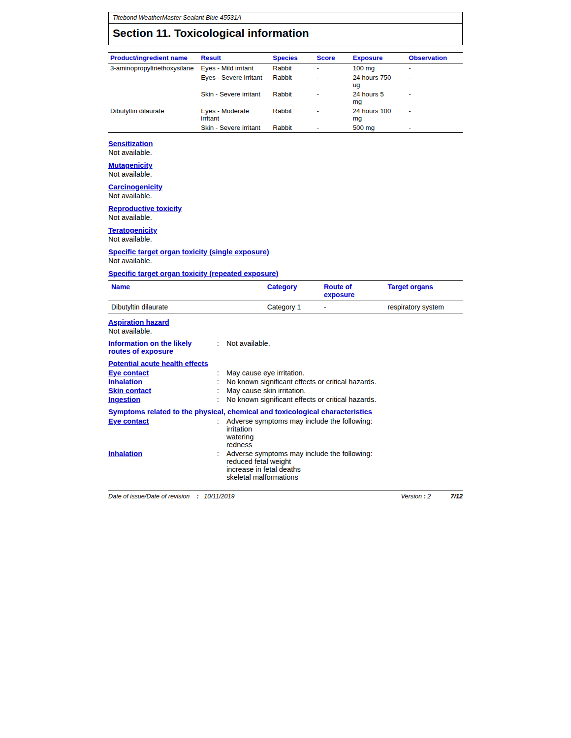Titebond WeatherMaster Sealant Blue 45531A
Section 11. Toxicological information
| Product/ingredient name | Result | Species | Score | Exposure | Observation |
| --- | --- | --- | --- | --- | --- |
| 3-aminopropyltriethoxysilane | Eyes - Mild irritant | Rabbit | - | 100 mg | - |
| | Eyes - Severe irritant | Rabbit | - | 24 hours 750 ug | - |
| | Skin - Severe irritant | Rabbit | - | 24 hours 5 mg | - |
| Dibutyltin dilaurate | Eyes - Moderate irritant | Rabbit | - | 24 hours 100 mg | - |
| | Skin - Severe irritant | Rabbit | - | 500 mg | - |
Sensitization
Not available.
Mutagenicity
Not available.
Carcinogenicity
Not available.
Reproductive toxicity
Not available.
Teratogenicity
Not available.
Specific target organ toxicity (single exposure)
Not available.
Specific target organ toxicity (repeated exposure)
| Name | Category | Route of exposure | Target organs |
| --- | --- | --- | --- |
| Dibutyltin dilaurate | Category 1 | - | respiratory system |
Aspiration hazard
Not available.
| Information on the likely routes of exposure | : | Not available. |
Potential acute health effects
| Eye contact | : | May cause eye irritation. |
| Inhalation | : | No known significant effects or critical hazards. |
| Skin contact | : | May cause skin irritation. |
| Ingestion | : | No known significant effects or critical hazards. |
Symptoms related to the physical, chemical and toxicological characteristics
| Eye contact | : | Adverse symptoms may include the following: irritation watering redness |
| Inhalation | : | Adverse symptoms may include the following: reduced fetal weight increase in fetal deaths skeletal malformations |
Date of issue/Date of revision : 10/11/2019
Version : 2
7/12